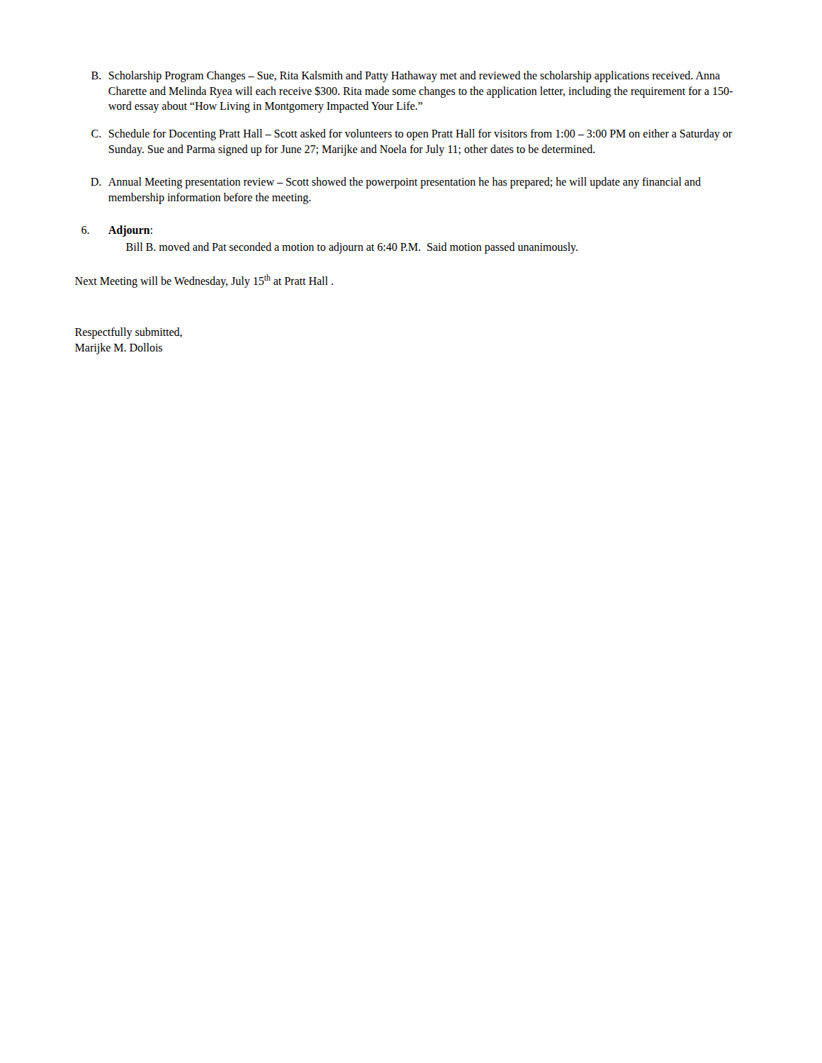Scholarship Program Changes – Sue, Rita Kalsmith and Patty Hathaway met and reviewed the scholarship applications received. Anna Charette and Melinda Ryea will each receive $300. Rita made some changes to the application letter, including the requirement for a 150-word essay about “How Living in Montgomery Impacted Your Life.”
Schedule for Docenting Pratt Hall – Scott asked for volunteers to open Pratt Hall for visitors from 1:00 – 3:00 PM on either a Saturday or Sunday. Sue and Parma signed up for June 27; Marijke and Noela for July 11; other dates to be determined.
Annual Meeting presentation review – Scott showed the powerpoint presentation he has prepared; he will update any financial and membership information before the meeting.
6. Adjourn:
Bill B. moved and Pat seconded a motion to adjourn at 6:40 P.M. Said motion passed unanimously.
Next Meeting will be Wednesday, July 15th at Pratt Hall .
Respectfully submitted,
Marijke M. Dollois